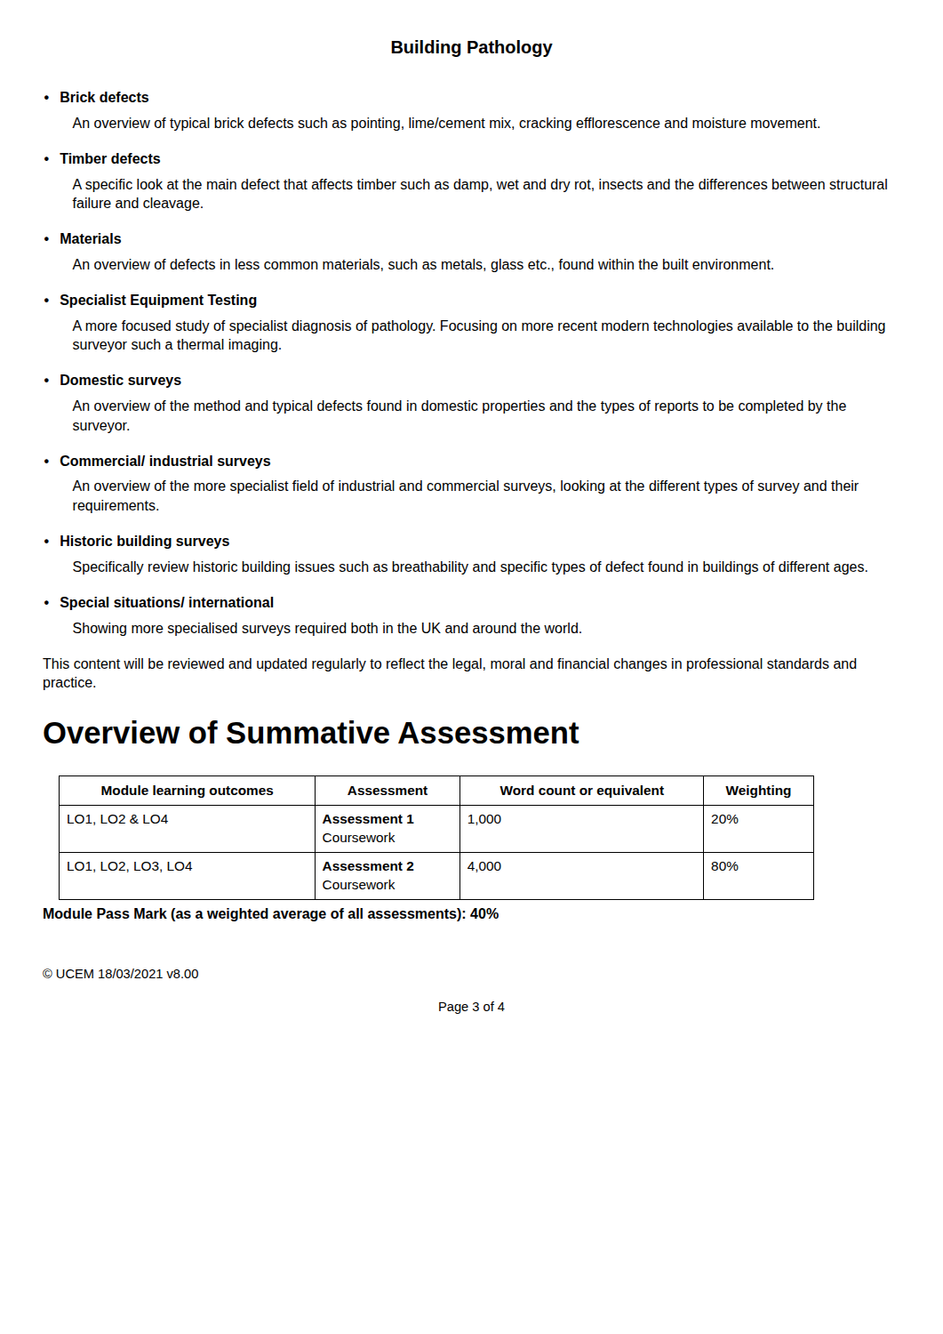Building Pathology
Brick defects
An overview of typical brick defects such as pointing, lime/cement mix, cracking efflorescence and moisture movement.
Timber defects
A specific look at the main defect that affects timber such as damp, wet and dry rot, insects and the differences between structural failure and cleavage.
Materials
An overview of defects in less common materials, such as metals, glass etc., found within the built environment.
Specialist Equipment Testing
A more focused study of specialist diagnosis of pathology. Focusing on more recent modern technologies available to the building surveyor such a thermal imaging.
Domestic surveys
An overview of the method and typical defects found in domestic properties and the types of reports to be completed by the surveyor.
Commercial/ industrial surveys
An overview of the more specialist field of industrial and commercial surveys, looking at the different types of survey and their requirements.
Historic building surveys
Specifically review historic building issues such as breathability and specific types of defect found in buildings of different ages.
Special situations/ international
Showing more specialised surveys required both in the UK and around the world.
This content will be reviewed and updated regularly to reflect the legal, moral and financial changes in professional standards and practice.
Overview of Summative Assessment
| Module learning outcomes | Assessment | Word count or equivalent | Weighting |
| --- | --- | --- | --- |
| LO1, LO2 & LO4 | Assessment 1 Coursework | 1,000 | 20% |
| LO1, LO2, LO3, LO4 | Assessment 2 Coursework | 4,000 | 80% |
Module Pass Mark (as a weighted average of all assessments): 40%
© UCEM 18/03/2021 v8.00
Page 3 of 4